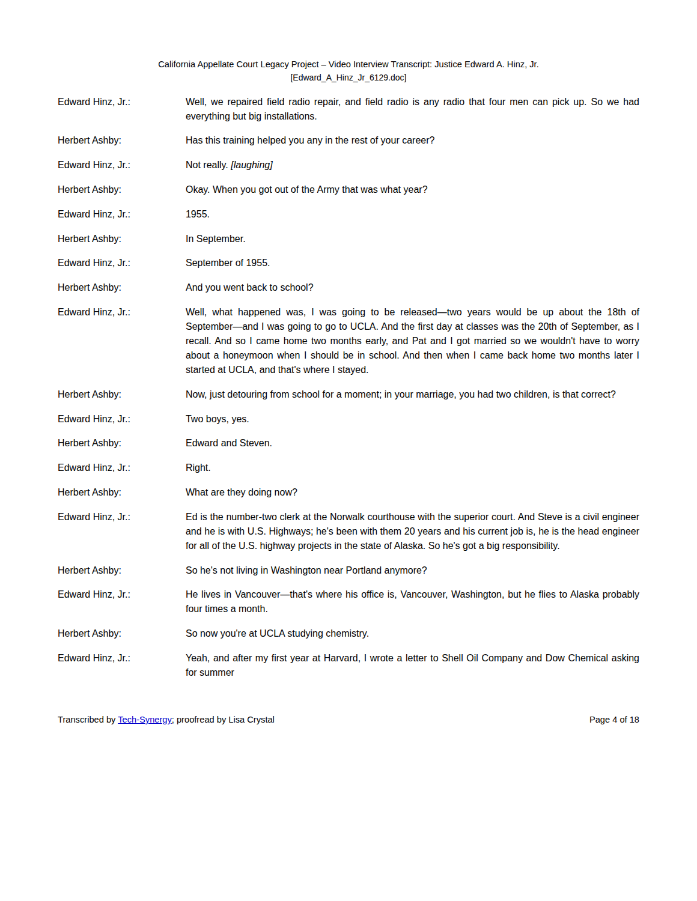California Appellate Court Legacy Project – Video Interview Transcript: Justice Edward A. Hinz, Jr.
[Edward_A_Hinz_Jr_6129.doc]
| Edward Hinz, Jr.: | Well, we repaired field radio repair, and field radio is any radio that four men can pick up. So we had everything but big installations. |
| Herbert Ashby: | Has this training helped you any in the rest of your career? |
| Edward Hinz, Jr.: | Not really. [laughing] |
| Herbert Ashby: | Okay. When you got out of the Army that was what year? |
| Edward Hinz, Jr.: | 1955. |
| Herbert Ashby: | In September. |
| Edward Hinz, Jr.: | September of 1955. |
| Herbert Ashby: | And you went back to school? |
| Edward Hinz, Jr.: | Well, what happened was, I was going to be released—two years would be up about the 18th of September—and I was going to go to UCLA. And the first day at classes was the 20th of September, as I recall. And so I came home two months early, and Pat and I got married so we wouldn't have to worry about a honeymoon when I should be in school. And then when I came back home two months later I started at UCLA, and that's where I stayed. |
| Herbert Ashby: | Now, just detouring from school for a moment; in your marriage, you had two children, is that correct? |
| Edward Hinz, Jr.: | Two boys, yes. |
| Herbert Ashby: | Edward and Steven. |
| Edward Hinz, Jr.: | Right. |
| Herbert Ashby: | What are they doing now? |
| Edward Hinz, Jr.: | Ed is the number-two clerk at the Norwalk courthouse with the superior court. And Steve is a civil engineer and he is with U.S. Highways; he's been with them 20 years and his current job is, he is the head engineer for all of the U.S. highway projects in the state of Alaska. So he's got a big responsibility. |
| Herbert Ashby: | So he's not living in Washington near Portland anymore? |
| Edward Hinz, Jr.: | He lives in Vancouver—that's where his office is, Vancouver, Washington, but he flies to Alaska probably four times a month. |
| Herbert Ashby: | So now you're at UCLA studying chemistry. |
| Edward Hinz, Jr.: | Yeah, and after my first year at Harvard, I wrote a letter to Shell Oil Company and Dow Chemical asking for summer |
Transcribed by Tech-Synergy; proofread by Lisa Crystal Page 4 of 18